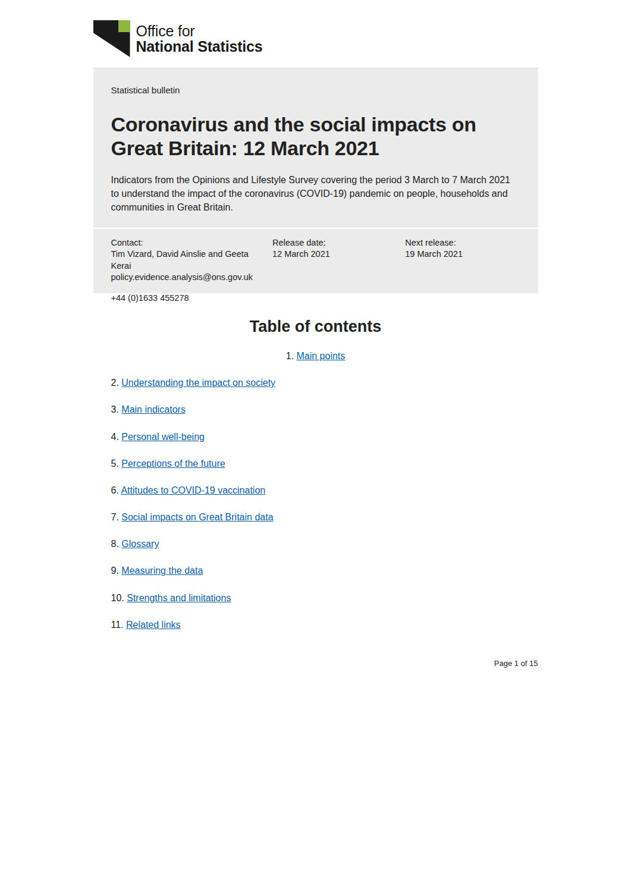Office for National Statistics
Statistical bulletin
Coronavirus and the social impacts on Great Britain: 12 March 2021
Indicators from the Opinions and Lifestyle Survey covering the period 3 March to 7 March 2021 to understand the impact of the coronavirus (COVID-19) pandemic on people, households and communities in Great Britain.
Contact: Tim Vizard, David Ainslie and Geeta Kerai
policy.evidence.analysis@ons.gov.uk
Release date: 12 March 2021
Next release: 19 March 2021
+44 (0)1633 455278
Table of contents
Main points
Understanding the impact on society
Main indicators
Personal well-being
Perceptions of the future
Attitudes to COVID-19 vaccination
Social impacts on Great Britain data
Glossary
Measuring the data
Strengths and limitations
Related links
Page 1 of 15